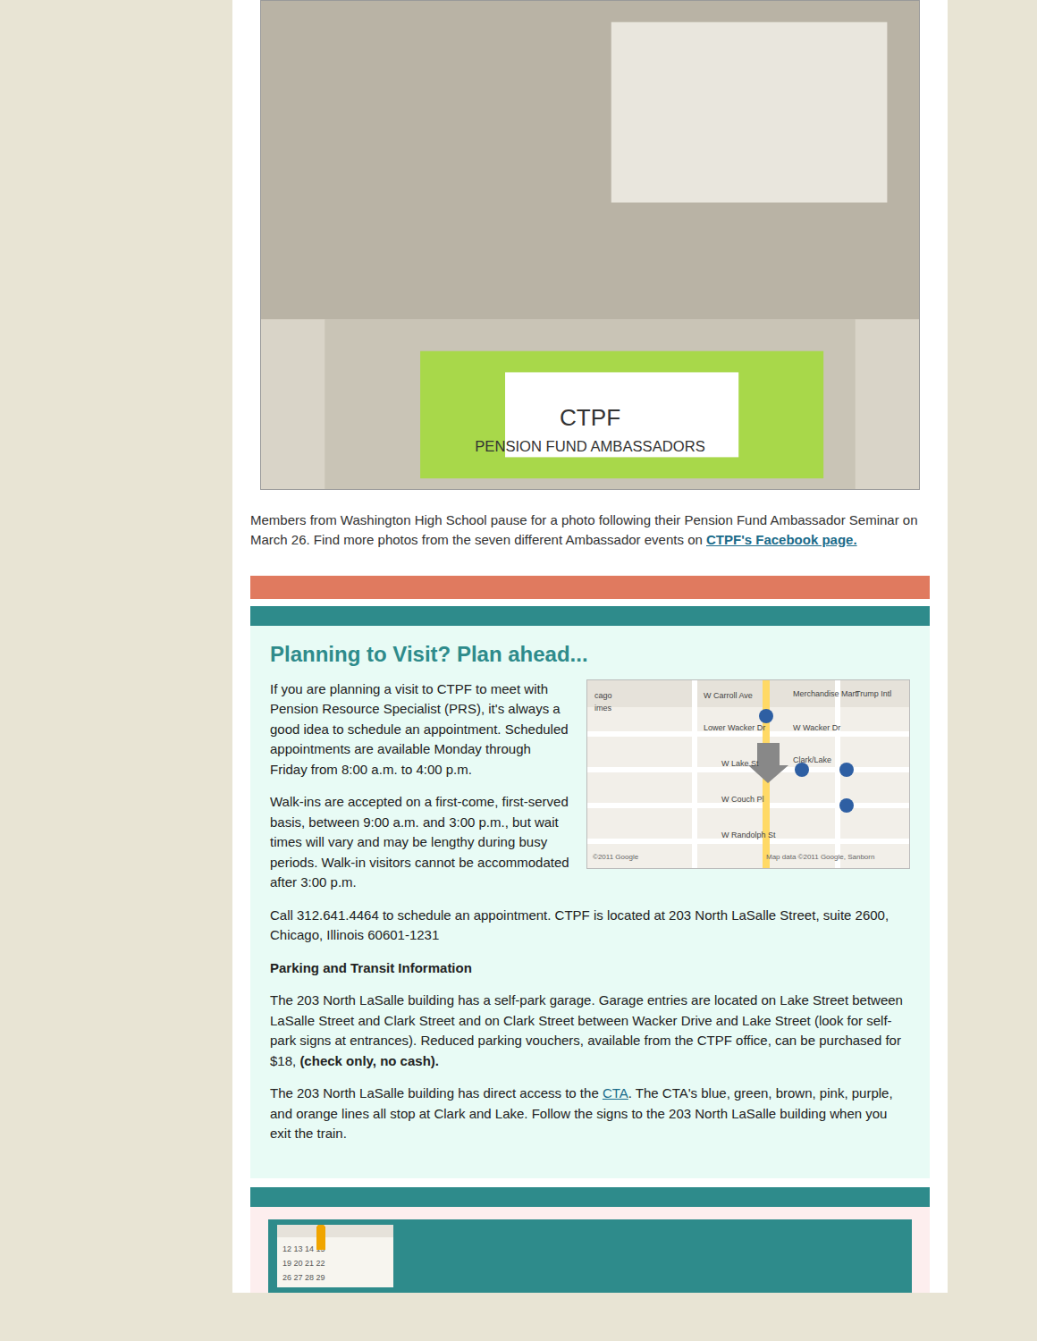Members from Washington High School pause for a photo following their Pension Fund Ambassador Seminar on March 26. Find more photos from the seven different Ambassador events on CTPF's Facebook page.
Planning to Visit? Plan ahead...
If you are planning a visit to CTPF to meet with Pension Resource Specialist (PRS), it's always a good idea to schedule an appointment. Scheduled appointments are available Monday through Friday from 8:00 a.m. to 4:00 p.m.
Walk-ins are accepted on a first-come, first-served basis, between 9:00 a.m. and 3:00 p.m., but wait times will vary and may be lengthy during busy periods. Walk-in visitors cannot be accommodated after 3:00 p.m.
Call 312.641.4464 to schedule an appointment. CTPF is located at 203 North LaSalle Street, suite 2600, Chicago, Illinois 60601-1231
Parking and Transit Information
The 203 North LaSalle building has a self-park garage. Garage entries are located on Lake Street between LaSalle Street and Clark Street and on Clark Street between Wacker Drive and Lake Street (look for self-park signs at entrances). Reduced parking vouchers, available from the CTPF office, can be purchased for $18, (check only, no cash).
The 203 North LaSalle building has direct access to the CTA. The CTA's blue, green, brown, pink, purple, and orange lines all stop at Clark and Lake. Follow the signs to the 203 North LaSalle building when you exit the train.